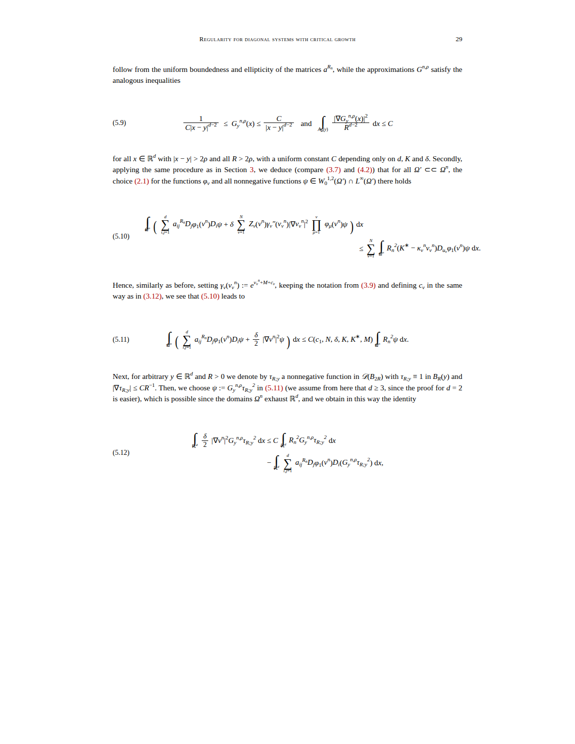Regularity for diagonal systems with critical growth 29
follow from the uniform boundedness and ellipticity of the matrices aRn, while the approximations Gn,ρ satisfy the analogous inequalities
(5.9)
1 C|x − y|d−2 ≤ Gyn,ρ(x) ≤ C|x − y|d−2 and ∫AR(y) |∇Gyn,ρ(x)|2 Rd−2 dx ≤ C
for all x ∈ ℝd with |x − y| > 2ρ and all R > 2ρ, with a uniform constant C depending only on d, K and δ. Secondly, applying the same procedure as in Section 3, we deduce (compare (3.7) and (4.2)) that for all Ω′ ⊂⊂ Ωn, the choice (2.1) for the functions φν and all nonnegative functions ψ ∈ W01,2(Ω′) ∩ L∞(Ω′) there holds
(5.10)
∫Ωn ( d∑i,j=1 aijRn Dj φ1(vn)Di ψ + δ N∑ν=1 Zν(vn)γν″(vνn)|∇vνn|2 ν∏μ=1 φμ(vn)ψ ) dx ≤ N∑ν=1 ∫Ωn Rn2(K∗ − κνn vνn)Duν φ1(vn)ψ dx.
Hence, similarly as before, setting γν(vνn) := evνn+M+cν, keeping the notation from (3.9) and defining cν in the same way as in (3.12), we see that (5.10) leads to
(5.11)
∫Ωn ( d∑i,j=1 aijRn Dj φ1(vn)Di ψ + δ 2 |∇vn|2ψ ) dx ≤ C(c1, N, δ, K, K∗, M) ∫Ωn Rn2 ψ dx.
Next, for arbitrary y ∈ ℝd and R > 0 we denote by τR;y a nonnegative function in 𝒟(B2R) with τR;y ≡ 1 in BR(y) and |∇τR;y| ≤ CR−1. Then, we choose ψ := Gyn,ρ τR;y2 in (5.11) (we assume from here that d ≥ 3, since the proof for d = 2 is easier), which is possible since the domains Ωn exhaust ℝd, and we obtain in this way the identity
(5.12)
∫ℝd δ 2 |∇vn|2Gyn,ρ τR;y2 dx ≤ C ∫ℝd Rn2 Gyn,ρ τR;y2 dx − ∫ℝd d∑i,j=1 aijRn Dj φ1(vn)Di(Gyn,ρ τR;y2) dx,